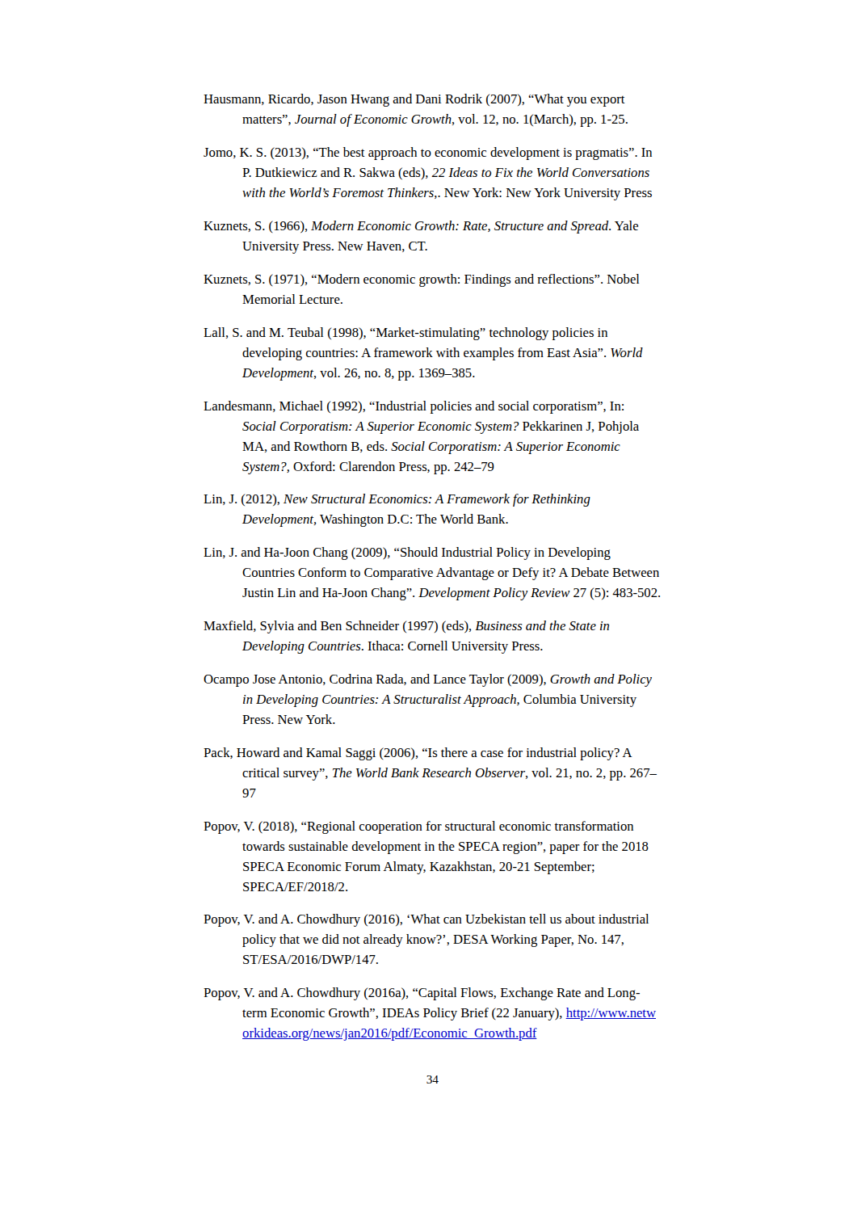Hausmann, Ricardo, Jason Hwang and Dani Rodrik (2007), “What you export matters”, Journal of Economic Growth, vol. 12, no. 1(March), pp. 1-25.
Jomo, K. S. (2013), “The best approach to economic development is pragmatis”. In P. Dutkiewicz and R. Sakwa (eds), 22 Ideas to Fix the World Conversations with the World’s Foremost Thinkers,. New York: New York University Press
Kuznets, S. (1966), Modern Economic Growth: Rate, Structure and Spread. Yale University Press. New Haven, CT.
Kuznets, S. (1971), “Modern economic growth: Findings and reflections”. Nobel Memorial Lecture.
Lall, S. and M. Teubal (1998), “Market-stimulating” technology policies in developing countries: A framework with examples from East Asia”. World Development, vol. 26, no. 8, pp. 1369–385.
Landesmann, Michael (1992), “Industrial policies and social corporatism”, In: Social Corporatism: A Superior Economic System? Pekkarinen J, Pohjola MA, and Rowthorn B, eds. Social Corporatism: A Superior Economic System?, Oxford: Clarendon Press, pp. 242–79
Lin, J. (2012), New Structural Economics: A Framework for Rethinking Development, Washington D.C: The World Bank.
Lin, J. and Ha-Joon Chang (2009), “Should Industrial Policy in Developing Countries Conform to Comparative Advantage or Defy it? A Debate Between Justin Lin and Ha-Joon Chang”. Development Policy Review 27 (5): 483-502.
Maxfield, Sylvia and Ben Schneider (1997) (eds), Business and the State in Developing Countries. Ithaca: Cornell University Press.
Ocampo Jose Antonio, Codrina Rada, and Lance Taylor (2009), Growth and Policy in Developing Countries: A Structuralist Approach, Columbia University Press. New York.
Pack, Howard and Kamal Saggi (2006), “Is there a case for industrial policy? A critical survey”, The World Bank Research Observer, vol. 21, no. 2, pp. 267–97
Popov, V. (2018), “Regional cooperation for structural economic transformation towards sustainable development in the SPECA region”, paper for the 2018 SPECA Economic Forum Almaty, Kazakhstan, 20-21 September; SPECA/EF/2018/2.
Popov, V. and A. Chowdhury (2016), ‘What can Uzbekistan tell us about industrial policy that we did not already know?’, DESA Working Paper, No. 147, ST/ESA/2016/DWP/147.
Popov, V. and A. Chowdhury (2016a), “Capital Flows, Exchange Rate and Long-term Economic Growth”, IDEAs Policy Brief (22 January), http://www.networkideas.org/news/jan2016/pdf/Economic_Growth.pdf
34